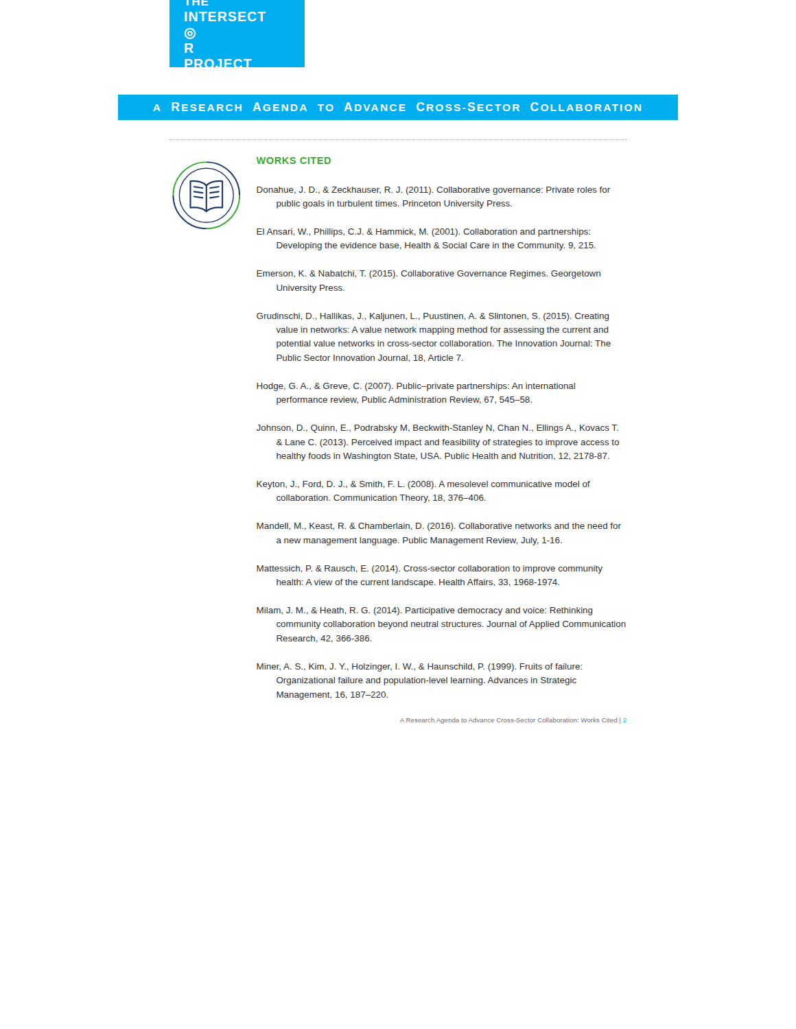THE INTERSECT◎R PROJECT
A Research Agenda to Advance Cross-Sector Collaboration
Works Cited
Donahue, J. D., & Zeckhauser, R. J. (2011). Collaborative governance: Private roles for public goals in turbulent times. Princeton University Press.
El Ansari, W., Phillips, C.J. & Hammick, M. (2001). Collaboration and partnerships: Developing the evidence base, Health & Social Care in the Community. 9, 215.
Emerson, K. & Nabatchi, T. (2015). Collaborative Governance Regimes. Georgetown University Press.
Grudinschi, D., Hallikas, J., Kaljunen, L., Puustinen, A. & Slintonen, S. (2015). Creating value in networks: A value network mapping method for assessing the current and potential value networks in cross-sector collaboration. The Innovation Journal: The Public Sector Innovation Journal, 18, Article 7.
Hodge, G. A., & Greve, C. (2007). Public–private partnerships: An international performance review, Public Administration Review, 67, 545–58.
Johnson, D., Quinn, E., Podrabsky M, Beckwith-Stanley N, Chan N., Ellings A., Kovacs T. & Lane C. (2013). Perceived impact and feasibility of strategies to improve access to healthy foods in Washington State, USA. Public Health and Nutrition, 12, 2178-87.
Keyton, J., Ford, D. J., & Smith, F. L. (2008). A mesolevel communicative model of collaboration. Communication Theory, 18, 376–406.
Mandell, M., Keast, R. & Chamberlain, D. (2016). Collaborative networks and the need for a new management language. Public Management Review, July, 1-16.
Mattessich, P. & Rausch, E. (2014). Cross-sector collaboration to improve community health: A view of the current landscape. Health Affairs, 33, 1968-1974.
Milam, J. M., & Heath, R. G. (2014). Participative democracy and voice: Rethinking community collaboration beyond neutral structures. Journal of Applied Communication Research, 42, 366-386.
Miner, A. S., Kim, J. Y., Holzinger, I. W., & Haunschild, P. (1999). Fruits of failure: Organizational failure and population-level learning. Advances in Strategic Management, 16, 187–220.
A Research Agenda to Advance Cross-Sector Collaboration: Works Cited | 2